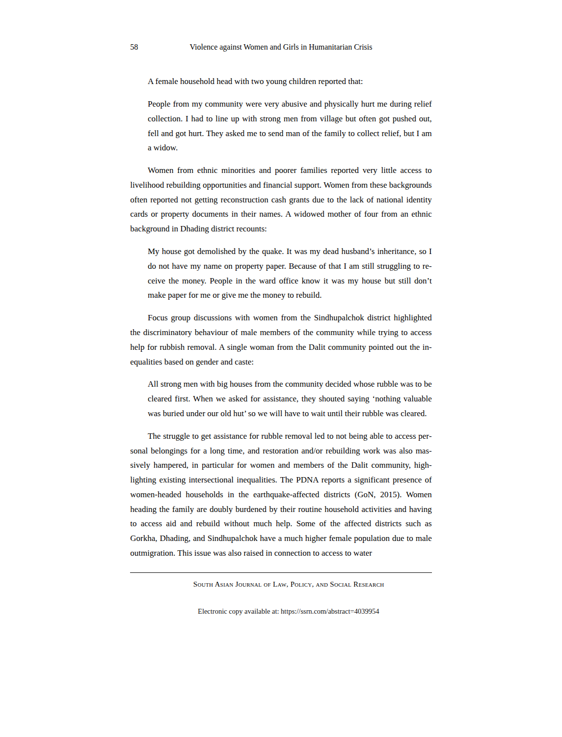58
Violence against Women and Girls in Humanitarian Crisis
A female household head with two young children reported that:
People from my community were very abusive and physically hurt me during relief collection. I had to line up with strong men from village but often got pushed out, fell and got hurt. They asked me to send man of the family to collect relief, but I am a widow.
Women from ethnic minorities and poorer families reported very little access to livelihood rebuilding opportunities and financial support. Women from these backgrounds often reported not getting reconstruction cash grants due to the lack of national identity cards or property documents in their names. A widowed mother of four from an ethnic background in Dhading district recounts:
My house got demolished by the quake. It was my dead husband’s inheritance, so I do not have my name on property paper. Because of that I am still struggling to receive the money. People in the ward office know it was my house but still don’t make paper for me or give me the money to rebuild.
Focus group discussions with women from the Sindhupalchok district highlighted the discriminatory behaviour of male members of the community while trying to access help for rubbish removal. A single woman from the Dalit community pointed out the inequalities based on gender and caste:
All strong men with big houses from the community decided whose rubble was to be cleared first. When we asked for assistance, they shouted saying ‘nothing valuable was buried under our old hut’ so we will have to wait until their rubble was cleared.
The struggle to get assistance for rubble removal led to not being able to access personal belongings for a long time, and restoration and/or rebuilding work was also massively hampered, in particular for women and members of the Dalit community, highlighting existing intersectional inequalities. The PDNA reports a significant presence of women-headed households in the earthquake-affected districts (GoN, 2015). Women heading the family are doubly burdened by their routine household activities and having to access aid and rebuild without much help. Some of the affected districts such as Gorkha, Dhading, and Sindhupalchok have a much higher female population due to male outmigration. This issue was also raised in connection to access to water
South Asian Journal of Law, Policy, and Social Research
Electronic copy available at: https://ssrn.com/abstract=4039954